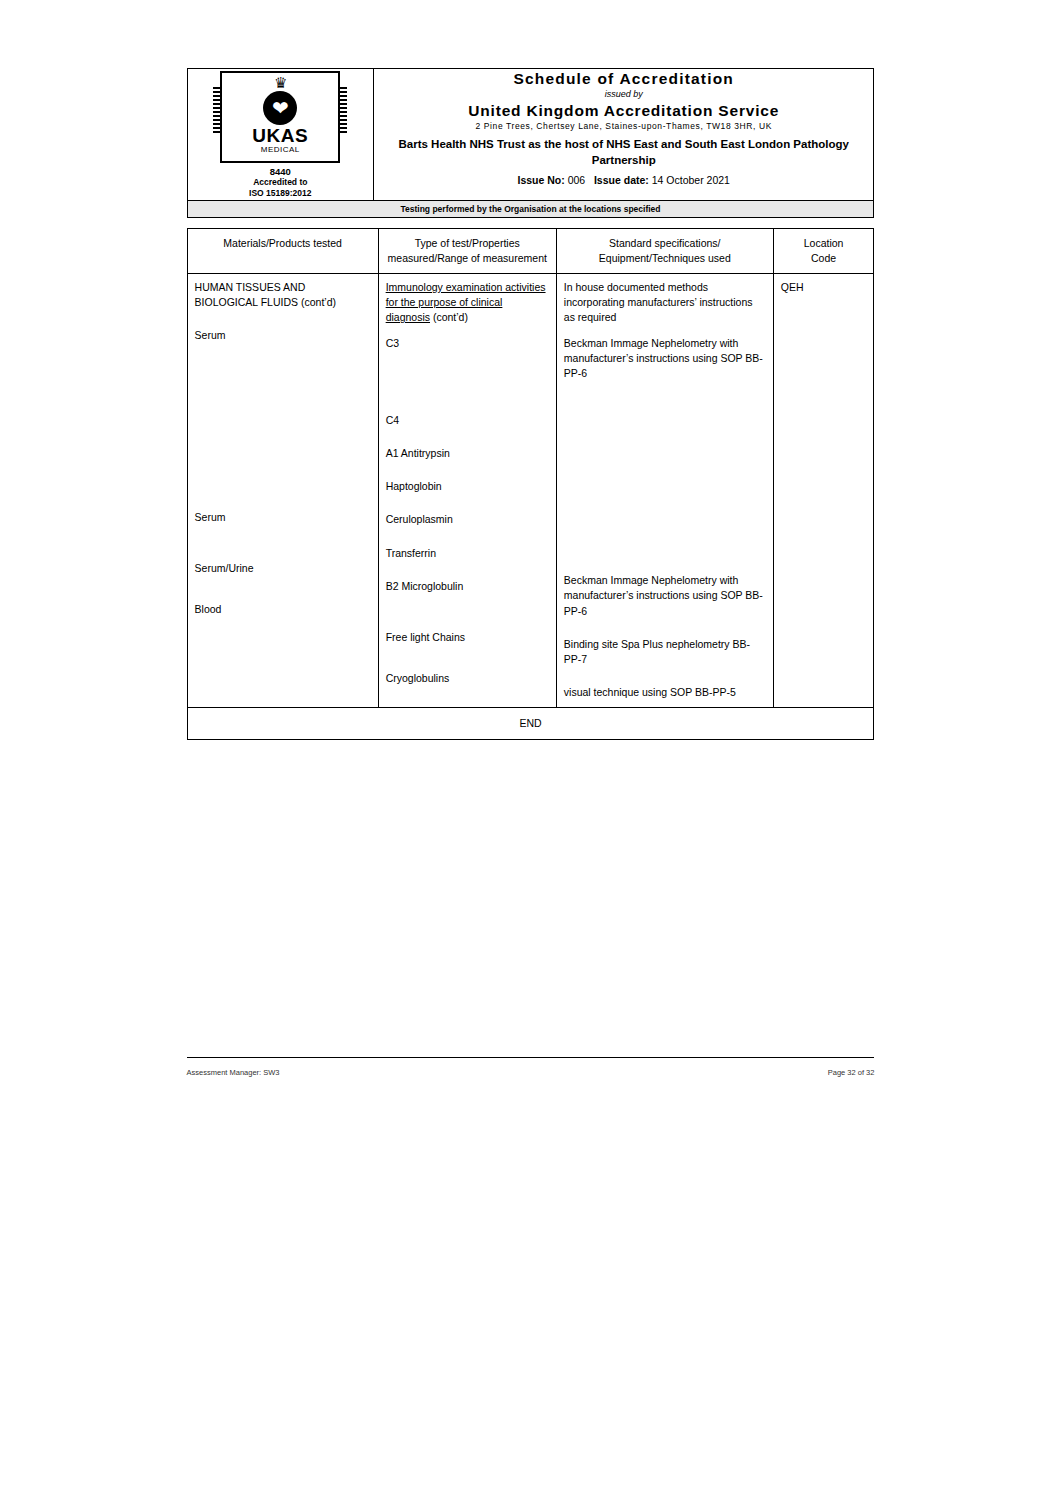| ♛ ❤ UKAS MEDICAL 8440 Accredited to ISO 15189:2012 | Schedule of Accreditation issued by United Kingdom Accreditation Service 2 Pine Trees, Chertsey Lane, Staines-upon-Thames, TW18 3HR, UK Barts Health NHS Trust as the host of NHS East and South East London Pathology Partnership Issue No: 006 Issue date: 14 October 2021 |
Testing performed by the Organisation at the locations specified
| Materials/Products tested | Type of test/Properties measured/Range of measurement | Standard specifications/ Equipment/Techniques used | Location Code |
| --- | --- | --- | --- |
| HUMAN TISSUES AND BIOLOGICAL FLUIDS (cont’d) Serum Serum Serum/Urine Blood | Immunology examination activities for the purpose of clinical diagnosis (cont’d) C3 C4 A1 Antitrypsin Haptoglobin Ceruloplasmin Transferrin B2 Microglobulin Free light Chains Cryoglobulins | In house documented methods incorporating manufacturers’ instructions as required Beckman Immage Nephelometry with manufacturer’s instructions using SOP BB-PP-6 Beckman Immage Nephelometry with manufacturer’s instructions using SOP BB-PP-6 Binding site Spa Plus nephelometry BB-PP-7 visual technique using SOP BB-PP-5 | QEH |
| END |
Assessment Manager: SW3
Page 32 of 32